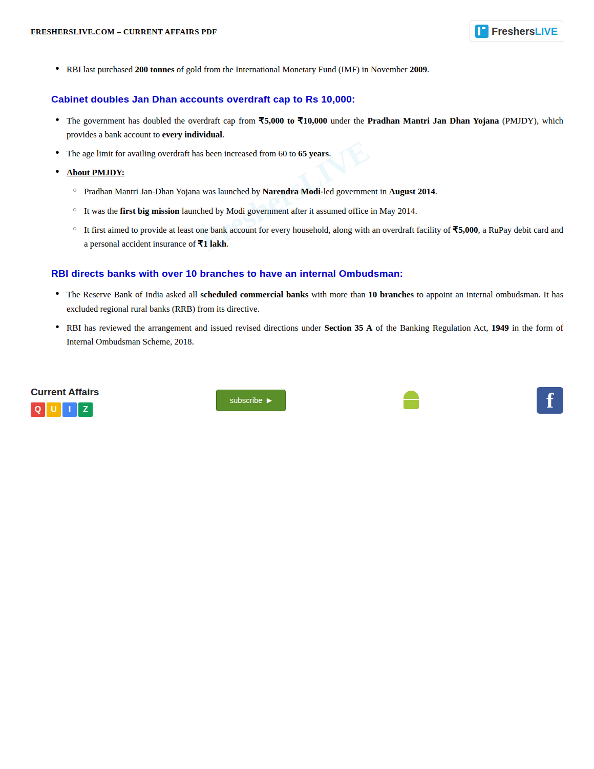FRESHERSLIVE.COM – CURRENT AFFAIRS PDF
FreshersLIVE
FreshersLIVE
RBI last purchased 200 tonnes of gold from the International Monetary Fund (IMF) in November 2009.
Cabinet doubles Jan Dhan accounts overdraft cap to Rs 10,000:
The government has doubled the overdraft cap from ₹5,000 to ₹10,000 under the Pradhan Mantri Jan Dhan Yojana (PMJDY), which provides a bank account to every individual.
The age limit for availing overdraft has been increased from 60 to 65 years.
About PMJDY:
Pradhan Mantri Jan-Dhan Yojana was launched by Narendra Modi-led government in August 2014.
It was the first big mission launched by Modi government after it assumed office in May 2014.
It first aimed to provide at least one bank account for every household, along with an overdraft facility of ₹5,000, a RuPay debit card and a personal accident insurance of ₹1 lakh.
RBI directs banks with over 10 branches to have an internal Ombudsman:
The Reserve Bank of India asked all scheduled commercial banks with more than 10 branches to appoint an internal ombudsman. It has excluded regional rural banks (RRB) from its directive.
RBI has reviewed the arrangement and issued revised directions under Section 35 A of the Banking Regulation Act, 1949 in the form of Internal Ombudsman Scheme, 2018.
Current Affairs
QUIZ
subscribe ▶
f